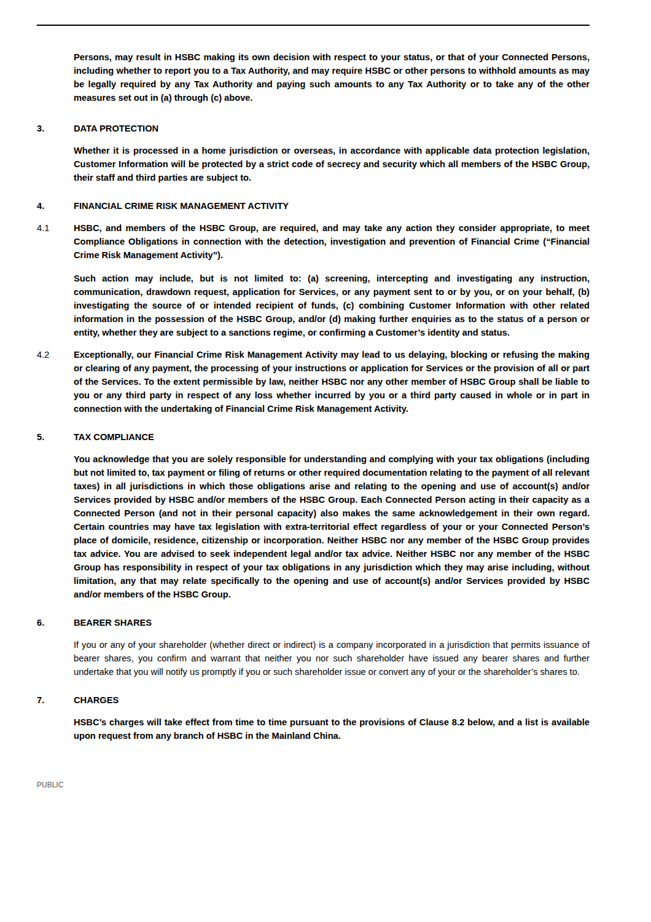Persons, may result in HSBC making its own decision with respect to your status, or that of your Connected Persons, including whether to report you to a Tax Authority, and may require HSBC or other persons to withhold amounts as may be legally required by any Tax Authority and paying such amounts to any Tax Authority or to take any of the other measures set out in (a) through (c) above.
3. Data Protection
Whether it is processed in a home jurisdiction or overseas, in accordance with applicable data protection legislation, Customer Information will be protected by a strict code of secrecy and security which all members of the HSBC Group, their staff and third parties are subject to.
4. Financial Crime Risk Management Activity
4.1 HSBC, and members of the HSBC Group, are required, and may take any action they consider appropriate, to meet Compliance Obligations in connection with the detection, investigation and prevention of Financial Crime (“Financial Crime Risk Management Activity”).
Such action may include, but is not limited to: (a) screening, intercepting and investigating any instruction, communication, drawdown request, application for Services, or any payment sent to or by you, or on your behalf, (b) investigating the source of or intended recipient of funds, (c) combining Customer Information with other related information in the possession of the HSBC Group, and/or (d) making further enquiries as to the status of a person or entity, whether they are subject to a sanctions regime, or confirming a Customer’s identity and status.
4.2 Exceptionally, our Financial Crime Risk Management Activity may lead to us delaying, blocking or refusing the making or clearing of any payment, the processing of your instructions or application for Services or the provision of all or part of the Services. To the extent permissible by law, neither HSBC nor any other member of HSBC Group shall be liable to you or any third party in respect of any loss whether incurred by you or a third party caused in whole or in part in connection with the undertaking of Financial Crime Risk Management Activity.
5. Tax Compliance
You acknowledge that you are solely responsible for understanding and complying with your tax obligations (including but not limited to, tax payment or filing of returns or other required documentation relating to the payment of all relevant taxes) in all jurisdictions in which those obligations arise and relating to the opening and use of account(s) and/or Services provided by HSBC and/or members of the HSBC Group. Each Connected Person acting in their capacity as a Connected Person (and not in their personal capacity) also makes the same acknowledgement in their own regard. Certain countries may have tax legislation with extra-territorial effect regardless of your or your Connected Person’s place of domicile, residence, citizenship or incorporation. Neither HSBC nor any member of the HSBC Group provides tax advice. You are advised to seek independent legal and/or tax advice. Neither HSBC nor any member of the HSBC Group has responsibility in respect of your tax obligations in any jurisdiction which they may arise including, without limitation, any that may relate specifically to the opening and use of account(s) and/or Services provided by HSBC and/or members of the HSBC Group.
6. Bearer Shares
If you or any of your shareholder (whether direct or indirect) is a company incorporated in a jurisdiction that permits issuance of bearer shares, you confirm and warrant that neither you nor such shareholder have issued any bearer shares and further undertake that you will notify us promptly if you or such shareholder issue or convert any of your or the shareholder’s shares to.
7. Charges
HSBC’s charges will take effect from time to time pursuant to the provisions of Clause 8.2 below, and a list is available upon request from any branch of HSBC in the Mainland China.
PUBLIC